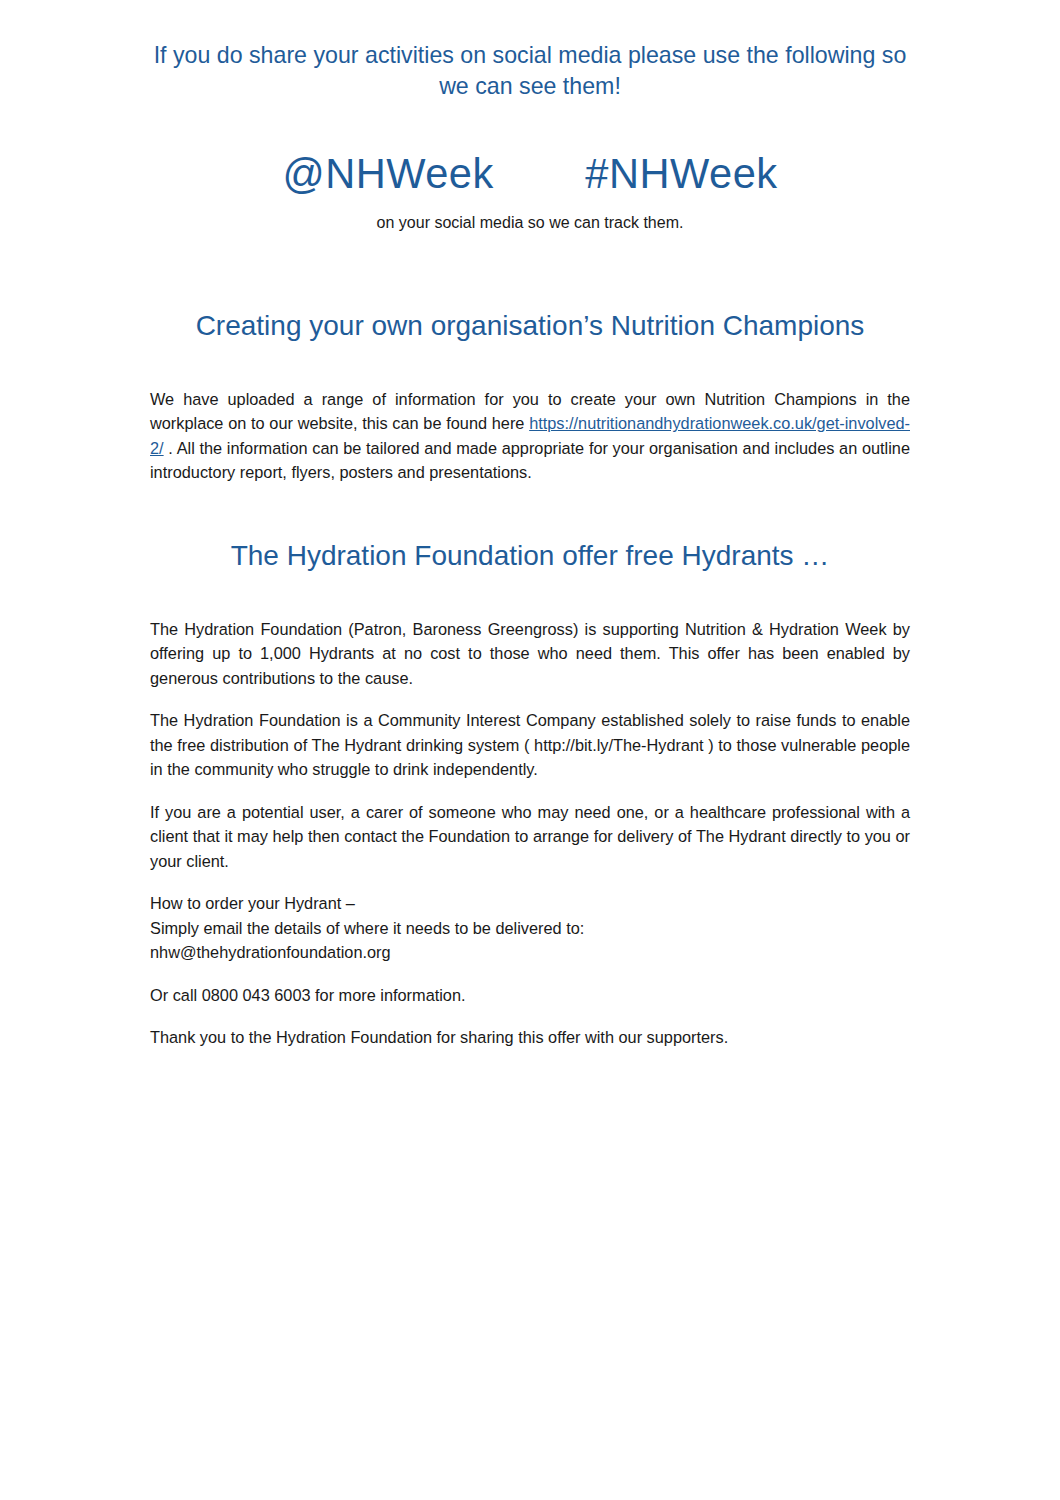If you do share your activities on social media please use the following so we can see them!
@NHWeek #NHWeek
on your social media so we can track them.
Creating your own organisation’s Nutrition Champions
We have uploaded a range of information for you to create your own Nutrition Champions in the workplace on to our website, this can be found here https://nutritionandhydrationweek.co.uk/get-involved-2/ . All the information can be tailored and made appropriate for your organisation and includes an outline introductory report, flyers, posters and presentations.
The Hydration Foundation offer free Hydrants …
The Hydration Foundation (Patron, Baroness Greengross) is supporting Nutrition & Hydration Week by offering up to 1,000 Hydrants at no cost to those who need them. This offer has been enabled by generous contributions to the cause.
The Hydration Foundation is a Community Interest Company established solely to raise funds to enable the free distribution of The Hydrant drinking system ( http://bit.ly/The-Hydrant ) to those vulnerable people in the community who struggle to drink independently.
If you are a potential user, a carer of someone who may need one, or a healthcare professional with a client that it may help then contact the Foundation to arrange for delivery of The Hydrant directly to you or your client.
How to order your Hydrant –
Simply email the details of where it needs to be delivered to:
nhw@thehydrationfoundation.org
Or call 0800 043 6003 for more information.
Thank you to the Hydration Foundation for sharing this offer with our supporters.